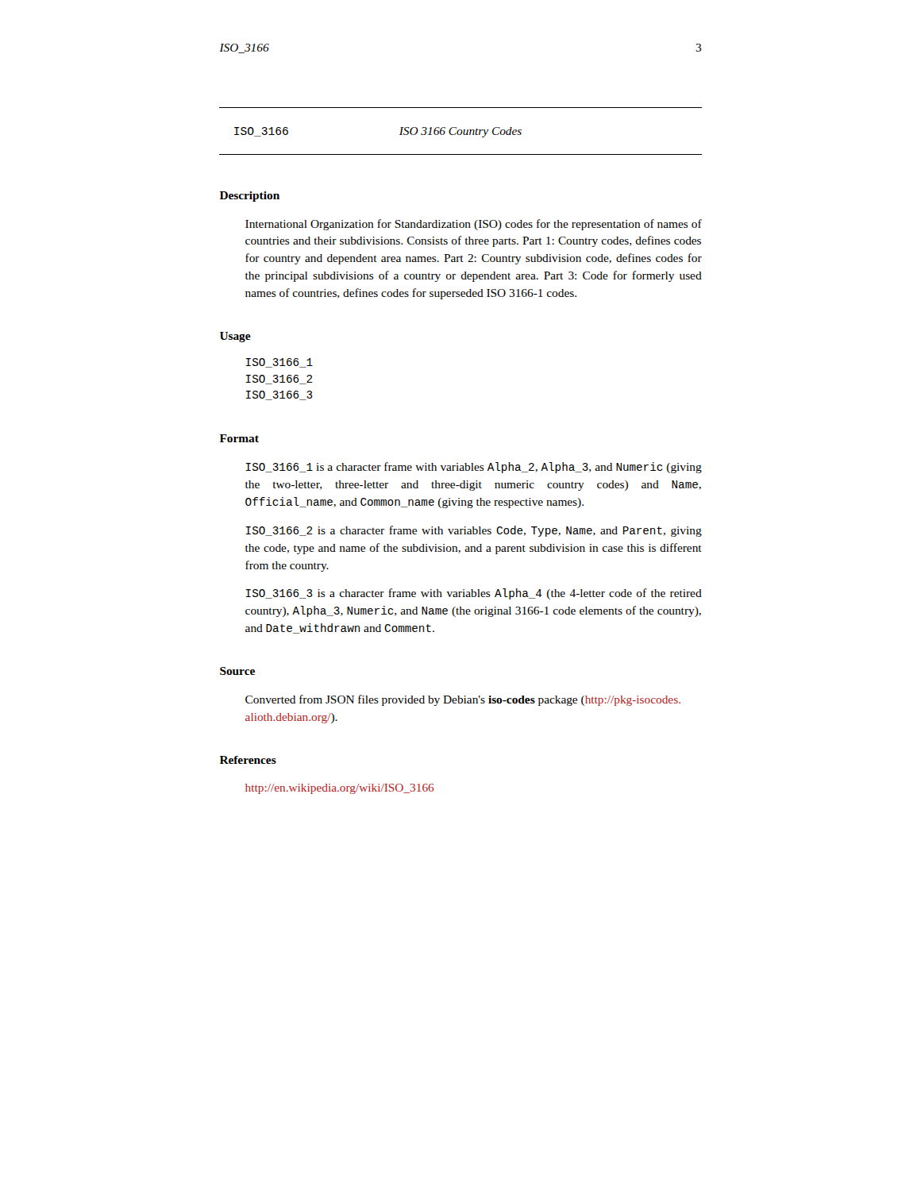ISO_3166 3
ISO_3166 ISO 3166 Country Codes
Description
International Organization for Standardization (ISO) codes for the representation of names of countries and their subdivisions. Consists of three parts. Part 1: Country codes, defines codes for country and dependent area names. Part 2: Country subdivision code, defines codes for the principal subdivisions of a country or dependent area. Part 3: Code for formerly used names of countries, defines codes for superseded ISO 3166-1 codes.
Usage
ISO_3166_1
ISO_3166_2
ISO_3166_3
Format
ISO_3166_1 is a character frame with variables Alpha_2, Alpha_3, and Numeric (giving the two-letter, three-letter and three-digit numeric country codes) and Name, Official_name, and Common_name (giving the respective names).
ISO_3166_2 is a character frame with variables Code, Type, Name, and Parent, giving the code, type and name of the subdivision, and a parent subdivision in case this is different from the country.
ISO_3166_3 is a character frame with variables Alpha_4 (the 4-letter code of the retired country), Alpha_3, Numeric, and Name (the original 3166-1 code elements of the country), and Date_withdrawn and Comment.
Source
Converted from JSON files provided by Debian's iso-codes package (http://pkg-isocodes.
alioth.debian.org/).
References
http://en.wikipedia.org/wiki/ISO_3166